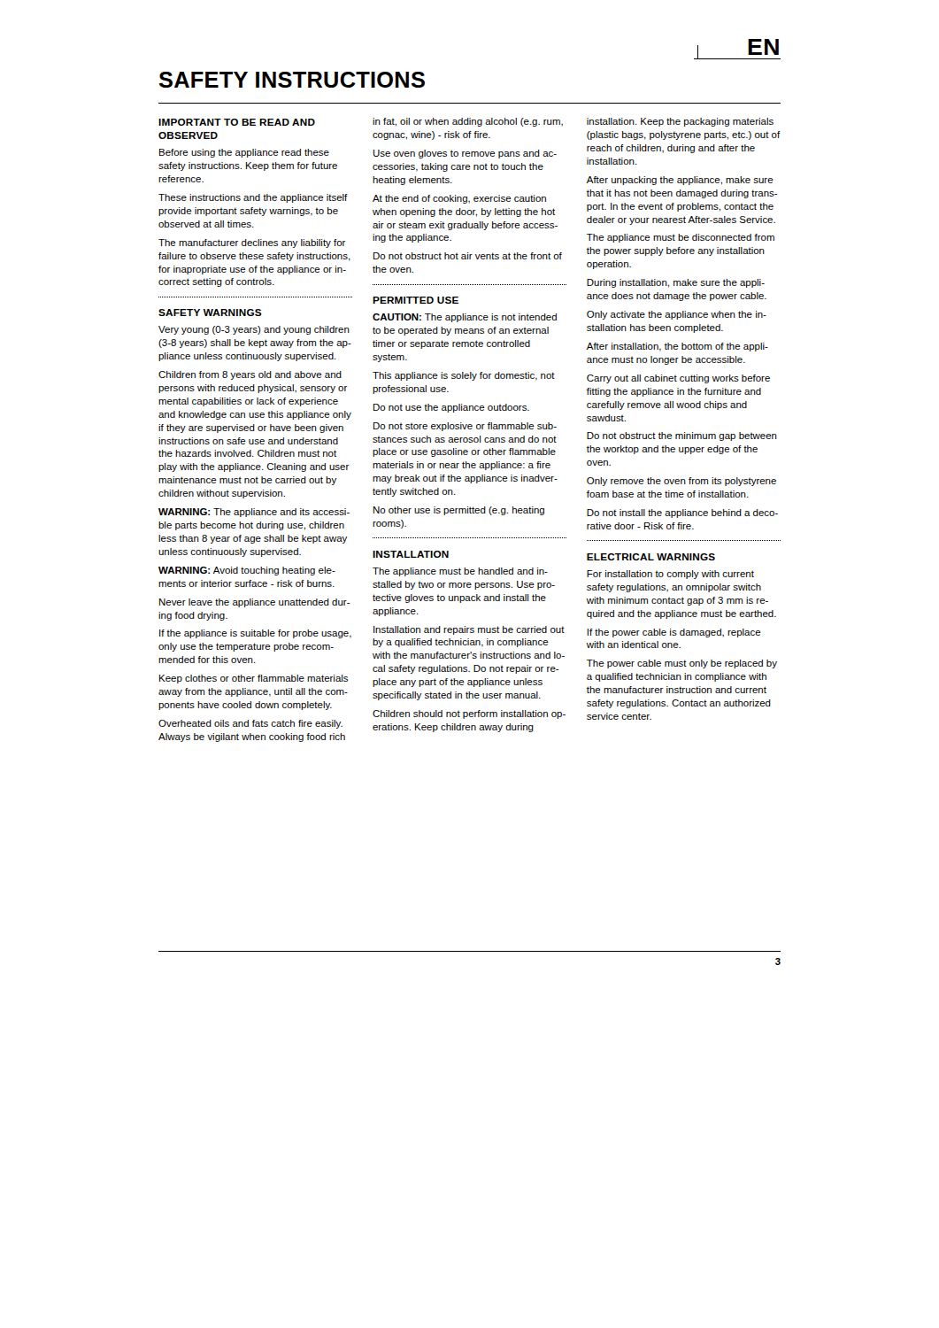EN
SAFETY INSTRUCTIONS
IMPORTANT TO BE READ AND OBSERVED
Before using the appliance read these safety instructions. Keep them for future reference.
These instructions and the appliance itself provide important safety warnings, to be observed at all times.
The manufacturer declines any liability for failure to observe these safety instructions, for inapropriate use of the appliance or incorrect setting of controls.
SAFETY WARNINGS
Very young (0-3 years) and young children (3-8 years) shall be kept away from the appliance unless continuously supervised.
Children from 8 years old and above and persons with reduced physical, sensory or mental capabilities or lack of experience and knowledge can use this appliance only if they are supervised or have been given instructions on safe use and understand the hazards involved. Children must not play with the appliance. Cleaning and user maintenance must not be carried out by children without supervision.
WARNING: The appliance and its accessible parts become hot during use, children less than 8 year of age shall be kept away unless continuously supervised.
WARNING: Avoid touching heating elements or interior surface - risk of burns.
Never leave the appliance unattended during food drying.
If the appliance is suitable for probe usage, only use the temperature probe recommended for this oven.
Keep clothes or other flammable materials away from the appliance, until all the components have cooled down completely.
Overheated oils and fats catch fire easily. Always be vigilant when cooking food rich in fat, oil or when adding alcohol (e.g. rum, cognac, wine) - risk of fire.
Use oven gloves to remove pans and accessories, taking care not to touch the heating elements.
At the end of cooking, exercise caution when opening the door, by letting the hot air or steam exit gradually before accessing the appliance.
Do not obstruct hot air vents at the front of the oven.
PERMITTED USE
CAUTION: The appliance is not intended to be operated by means of an external timer or separate remote controlled system.
This appliance is solely for domestic, not professional use.
Do not use the appliance outdoors.
Do not store explosive or flammable substances such as aerosol cans and do not place or use gasoline or other flammable materials in or near the appliance: a fire may break out if the appliance is inadvertently switched on.
No other use is permitted (e.g. heating rooms).
INSTALLATION
The appliance must be handled and installed by two or more persons. Use protective gloves to unpack and install the appliance.
Installation and repairs must be carried out by a qualified technician, in compliance with the manufacturer's instructions and local safety regulations. Do not repair or replace any part of the appliance unless specifically stated in the user manual.
Children should not perform installation operations. Keep children away during
installation. Keep the packaging materials (plastic bags, polystyrene parts, etc.) out of reach of children, during and after the installation.
After unpacking the appliance, make sure that it has not been damaged during transport. In the event of problems, contact the dealer or your nearest After-sales Service.
The appliance must be disconnected from the power supply before any installation operation.
During installation, make sure the appliance does not damage the power cable.
Only activate the appliance when the installation has been completed.
After installation, the bottom of the appliance must no longer be accessible.
Carry out all cabinet cutting works before fitting the appliance in the furniture and carefully remove all wood chips and sawdust.
Do not obstruct the minimum gap between the worktop and the upper edge of the oven.
Only remove the oven from its polystyrene foam base at the time of installation.
Do not install the appliance behind a decorative door - Risk of fire.
ELECTRICAL WARNINGS
For installation to comply with current safety regulations, an omnipolar switch with minimum contact gap of 3 mm is required and the appliance must be earthed.
If the power cable is damaged, replace with an identical one.
The power cable must only be replaced by a qualified technician in compliance with the manufacturer instruction and current safety regulations. Contact an authorized service center.
3